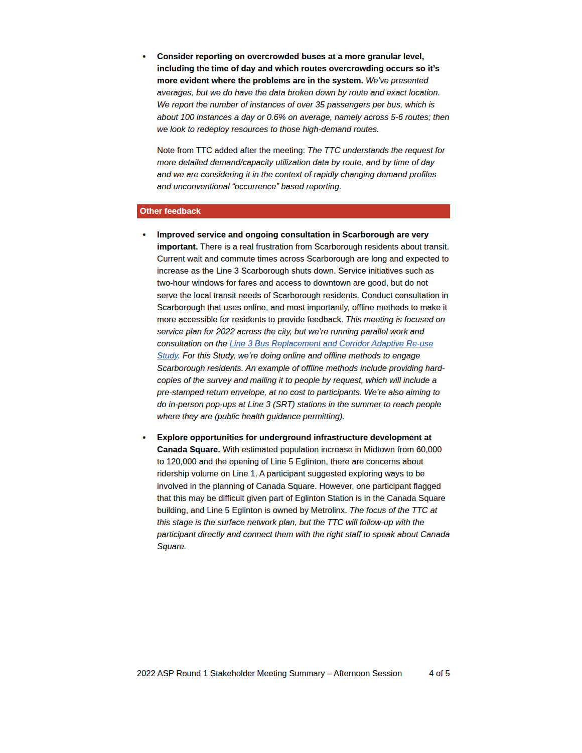Consider reporting on overcrowded buses at a more granular level, including the time of day and which routes overcrowding occurs so it’s more evident where the problems are in the system. We’ve presented averages, but we do have the data broken down by route and exact location. We report the number of instances of over 35 passengers per bus, which is about 100 instances a day or 0.6% on average, namely across 5-6 routes; then we look to redeploy resources to those high-demand routes.
Note from TTC added after the meeting: The TTC understands the request for more detailed demand/capacity utilization data by route, and by time of day and we are considering it in the context of rapidly changing demand profiles and unconventional “occurrence” based reporting.
Other feedback
Improved service and ongoing consultation in Scarborough are very important. There is a real frustration from Scarborough residents about transit. Current wait and commute times across Scarborough are long and expected to increase as the Line 3 Scarborough shuts down. Service initiatives such as two-hour windows for fares and access to downtown are good, but do not serve the local transit needs of Scarborough residents. Conduct consultation in Scarborough that uses online, and most importantly, offline methods to make it more accessible for residents to provide feedback. This meeting is focused on service plan for 2022 across the city, but we’re running parallel work and consultation on the Line 3 Bus Replacement and Corridor Adaptive Re-use Study. For this Study, we’re doing online and offline methods to engage Scarborough residents. An example of offline methods include providing hard-copies of the survey and mailing it to people by request, which will include a pre-stamped return envelope, at no cost to participants. We’re also aiming to do in-person pop-ups at Line 3 (SRT) stations in the summer to reach people where they are (public health guidance permitting).
Explore opportunities for underground infrastructure development at Canada Square. With estimated population increase in Midtown from 60,000 to 120,000 and the opening of Line 5 Eglinton, there are concerns about ridership volume on Line 1. A participant suggested exploring ways to be involved in the planning of Canada Square. However, one participant flagged that this may be difficult given part of Eglinton Station is in the Canada Square building, and Line 5 Eglinton is owned by Metrolinx. The focus of the TTC at this stage is the surface network plan, but the TTC will follow-up with the participant directly and connect them with the right staff to speak about Canada Square.
2022 ASP Round 1 Stakeholder Meeting Summary – Afternoon Session
4 of 5